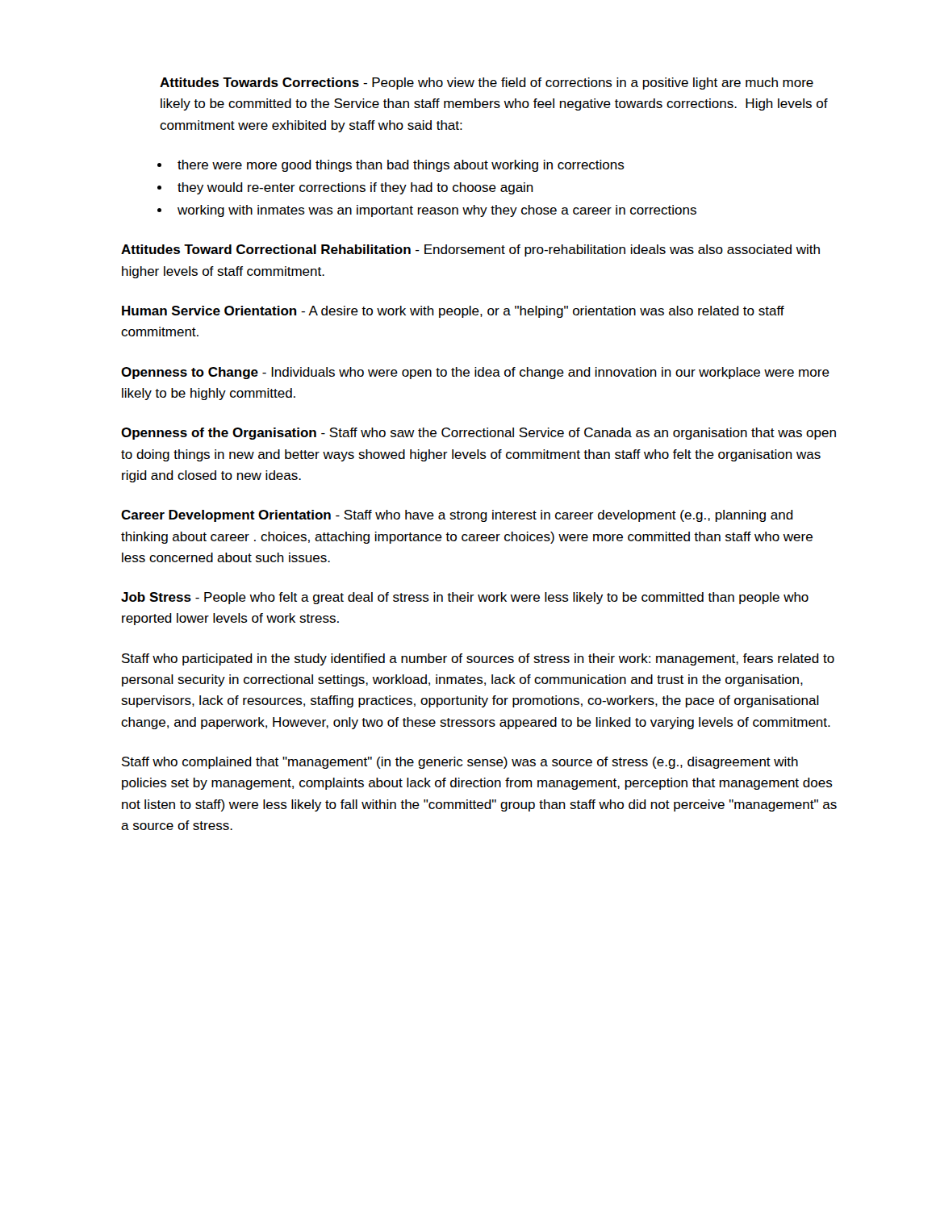Attitudes Towards Corrections - People who view the field of corrections in a positive light are much more likely to be committed to the Service than staff members who feel negative towards corrections. High levels of commitment were exhibited by staff who said that:
there were more good things than bad things about working in corrections
they would re-enter corrections if they had to choose again
working with inmates was an important reason why they chose a career in corrections
Attitudes Toward Correctional Rehabilitation - Endorsement of pro-rehabilitation ideals was also associated with higher levels of staff commitment.
Human Service Orientation - A desire to work with people, or a "helping" orientation was also related to staff commitment.
Openness to Change - Individuals who were open to the idea of change and innovation in our workplace were more likely to be highly committed.
Openness of the Organisation - Staff who saw the Correctional Service of Canada as an organisation that was open to doing things in new and better ways showed higher levels of commitment than staff who felt the organisation was rigid and closed to new ideas.
Career Development Orientation - Staff who have a strong interest in career development (e.g., planning and thinking about career . choices, attaching importance to career choices) were more committed than staff who were less concerned about such issues.
Job Stress - People who felt a great deal of stress in their work were less likely to be committed than people who reported lower levels of work stress.
Staff who participated in the study identified a number of sources of stress in their work: management, fears related to personal security in correctional settings, workload, inmates, lack of communication and trust in the organisation, supervisors, lack of resources, staffing practices, opportunity for promotions, co-workers, the pace of organisational change, and paperwork, However, only two of these stressors appeared to be linked to varying levels of commitment.
Staff who complained that "management" (in the generic sense) was a source of stress (e.g., disagreement with policies set by management, complaints about lack of direction from management, perception that management does not listen to staff) were less likely to fall within the "committed" group than staff who did not perceive "management" as a source of stress.